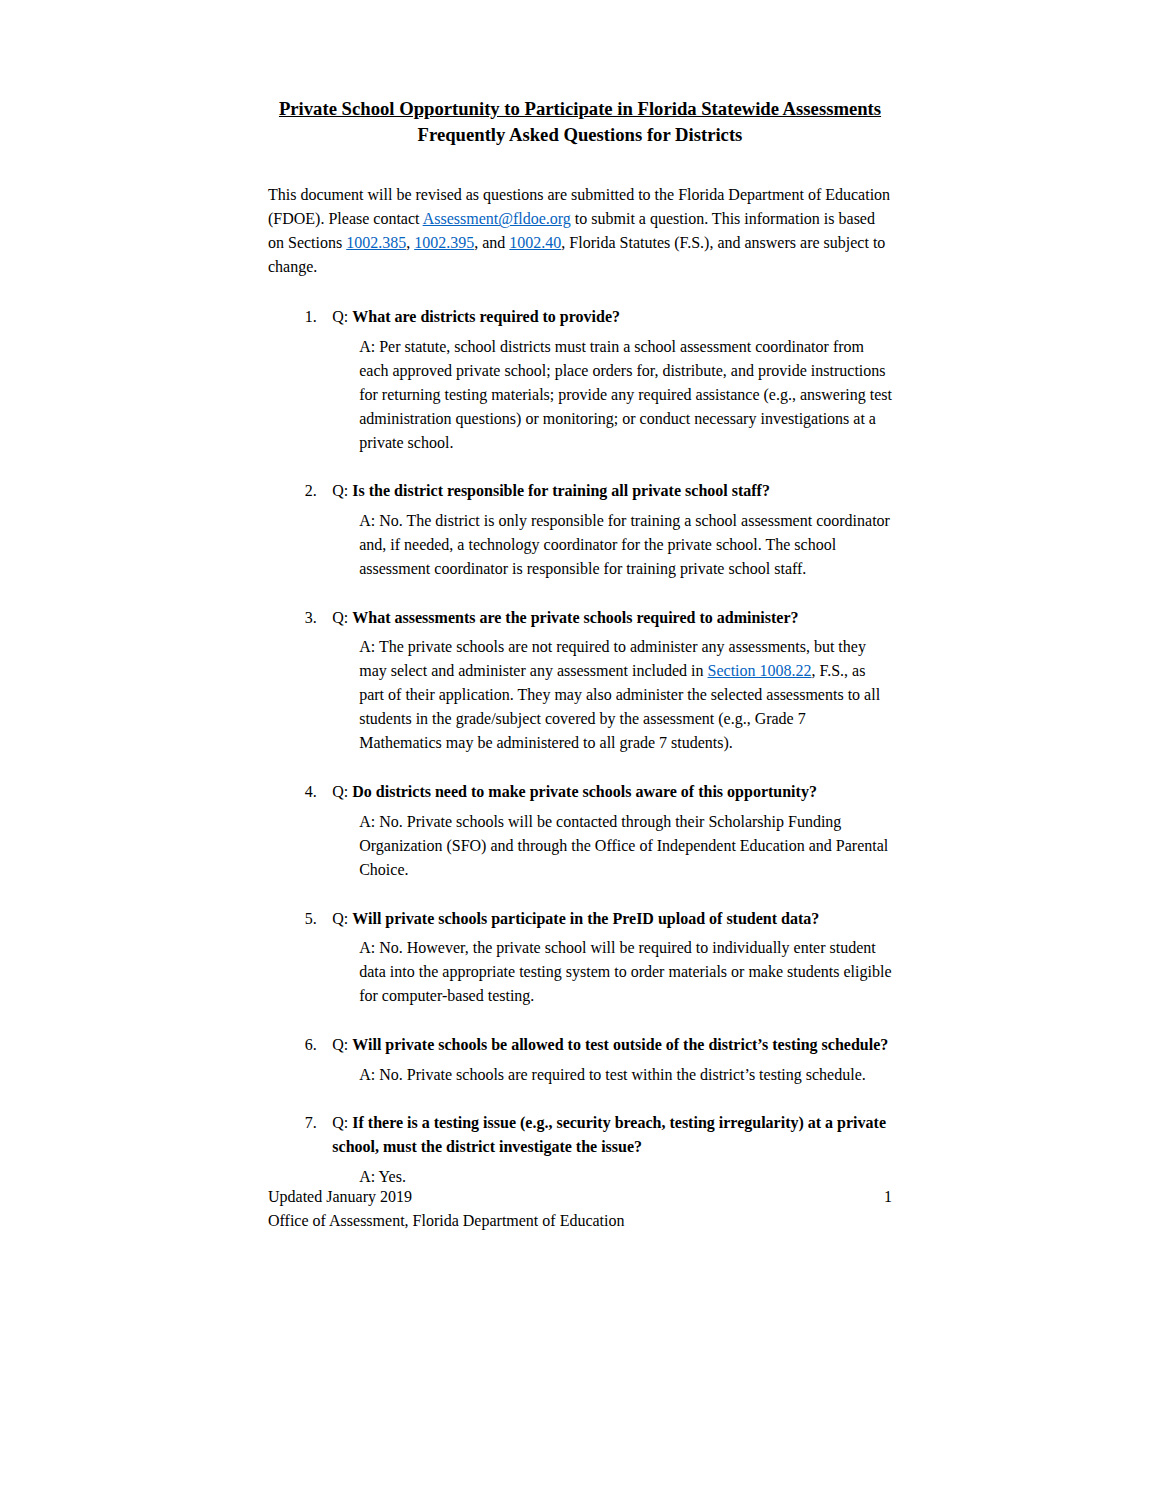Private School Opportunity to Participate in Florida Statewide Assessments Frequently Asked Questions for Districts
This document will be revised as questions are submitted to the Florida Department of Education (FDOE). Please contact Assessment@fldoe.org to submit a question. This information is based on Sections 1002.385, 1002.395, and 1002.40, Florida Statutes (F.S.), and answers are subject to change.
Q: What are districts required to provide?
A: Per statute, school districts must train a school assessment coordinator from each approved private school; place orders for, distribute, and provide instructions for returning testing materials; provide any required assistance (e.g., answering test administration questions) or monitoring; or conduct necessary investigations at a private school.
Q: Is the district responsible for training all private school staff?
A: No. The district is only responsible for training a school assessment coordinator and, if needed, a technology coordinator for the private school. The school assessment coordinator is responsible for training private school staff.
Q: What assessments are the private schools required to administer?
A: The private schools are not required to administer any assessments, but they may select and administer any assessment included in Section 1008.22, F.S., as part of their application. They may also administer the selected assessments to all students in the grade/subject covered by the assessment (e.g., Grade 7 Mathematics may be administered to all grade 7 students).
Q: Do districts need to make private schools aware of this opportunity?
A: No. Private schools will be contacted through their Scholarship Funding Organization (SFO) and through the Office of Independent Education and Parental Choice.
Q: Will private schools participate in the PreID upload of student data?
A: No. However, the private school will be required to individually enter student data into the appropriate testing system to order materials or make students eligible for computer-based testing.
Q: Will private schools be allowed to test outside of the district’s testing schedule?
A: No. Private schools are required to test within the district’s testing schedule.
Q: If there is a testing issue (e.g., security breach, testing irregularity) at a private school, must the district investigate the issue?
A: Yes.
Updated January 2019 Office of Assessment, Florida Department of Education
1